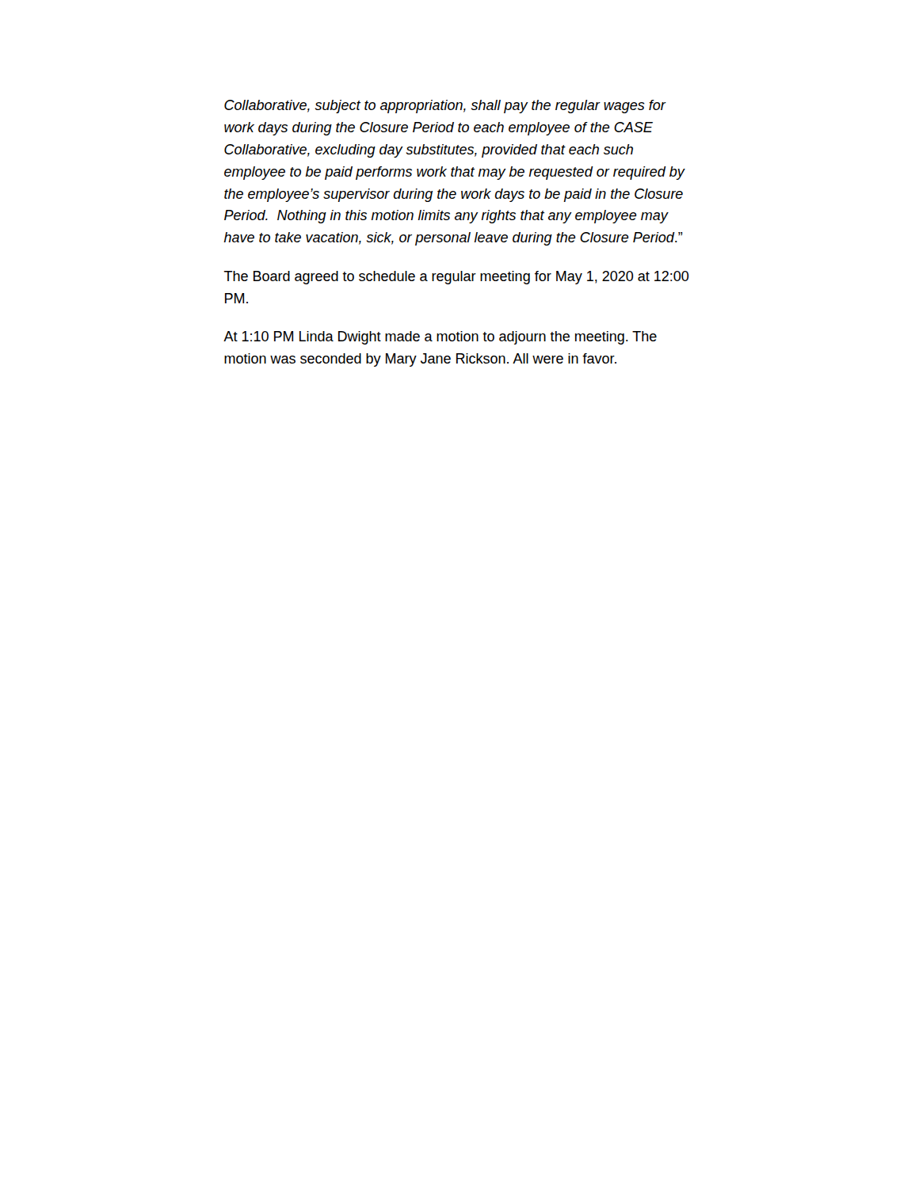Collaborative, subject to appropriation, shall pay the regular wages for work days during the Closure Period to each employee of the CASE Collaborative, excluding day substitutes, provided that each such employee to be paid performs work that may be requested or required by the employee’s supervisor during the work days to be paid in the Closure Period. Nothing in this motion limits any rights that any employee may have to take vacation, sick, or personal leave during the Closure Period.”
The Board agreed to schedule a regular meeting for May 1, 2020 at 12:00 PM.
At 1:10 PM Linda Dwight made a motion to adjourn the meeting. The motion was seconded by Mary Jane Rickson. All were in favor.